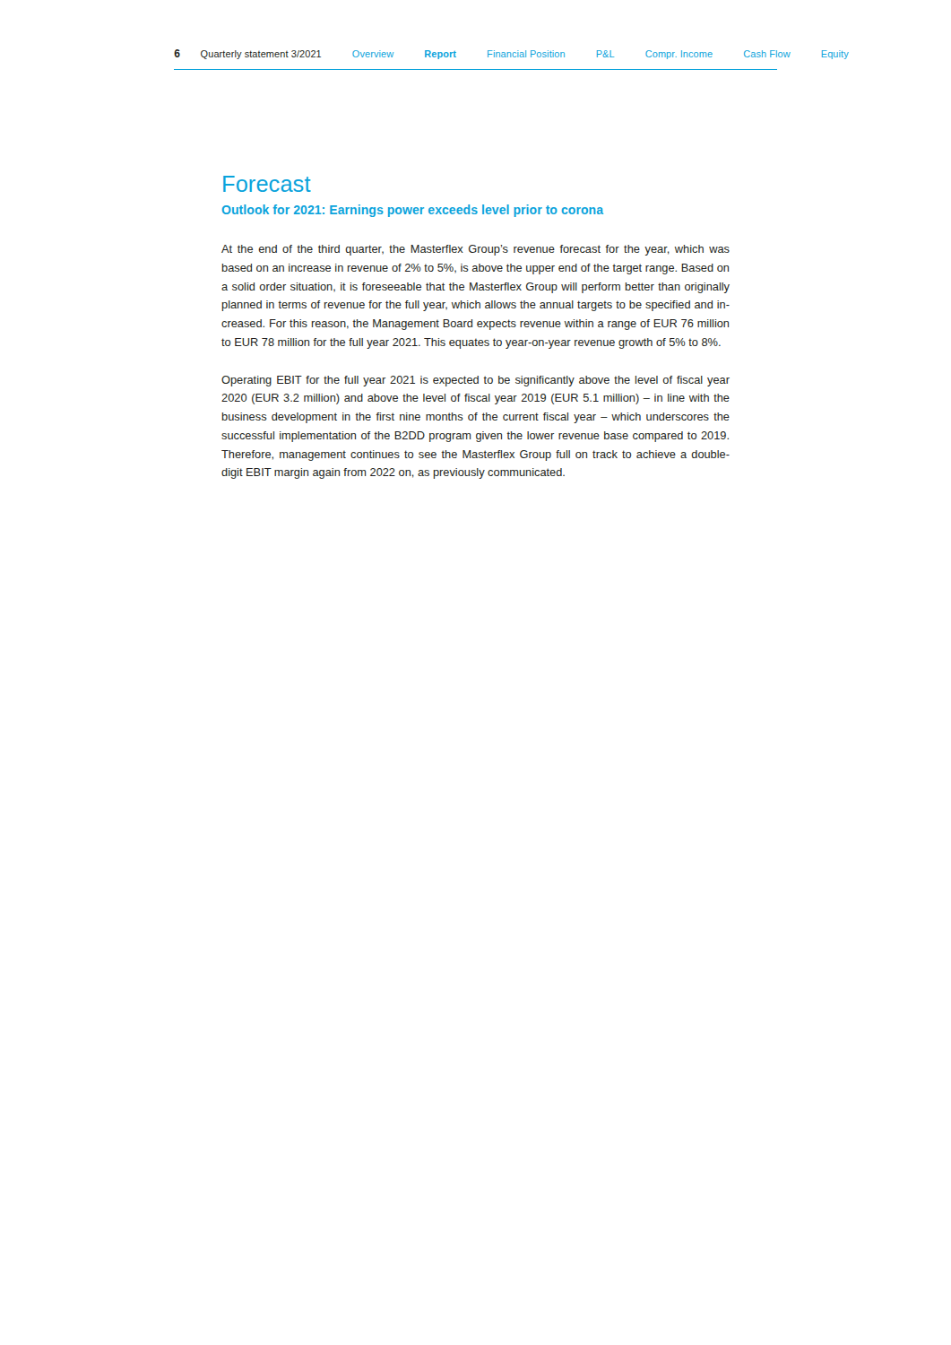6 Quarterly statement 3/2021 Overview Report Financial Position P&L Compr. Income Cash Flow Equity
Forecast
Outlook for 2021: Earnings power exceeds level prior to corona
At the end of the third quarter, the Masterflex Group’s revenue forecast for the year, which was based on an increase in revenue of 2% to 5%, is above the upper end of the target range. Based on a solid order situation, it is foreseeable that the Masterflex Group will perform better than originally planned in terms of revenue for the full year, which allows the annual targets to be specified and increased. For this reason, the Management Board expects revenue within a range of EUR 76 million to EUR 78 million for the full year 2021. This equates to year-on-year revenue growth of 5% to 8%.
Operating EBIT for the full year 2021 is expected to be significantly above the level of fiscal year 2020 (EUR 3.2 million) and above the level of fiscal year 2019 (EUR 5.1 million) – in line with the business development in the first nine months of the current fiscal year – which underscores the successful implementation of the B2DD program given the lower revenue base compared to 2019. Therefore, management continues to see the Masterflex Group full on track to achieve a double-digit EBIT margin again from 2022 on, as previously communicated.